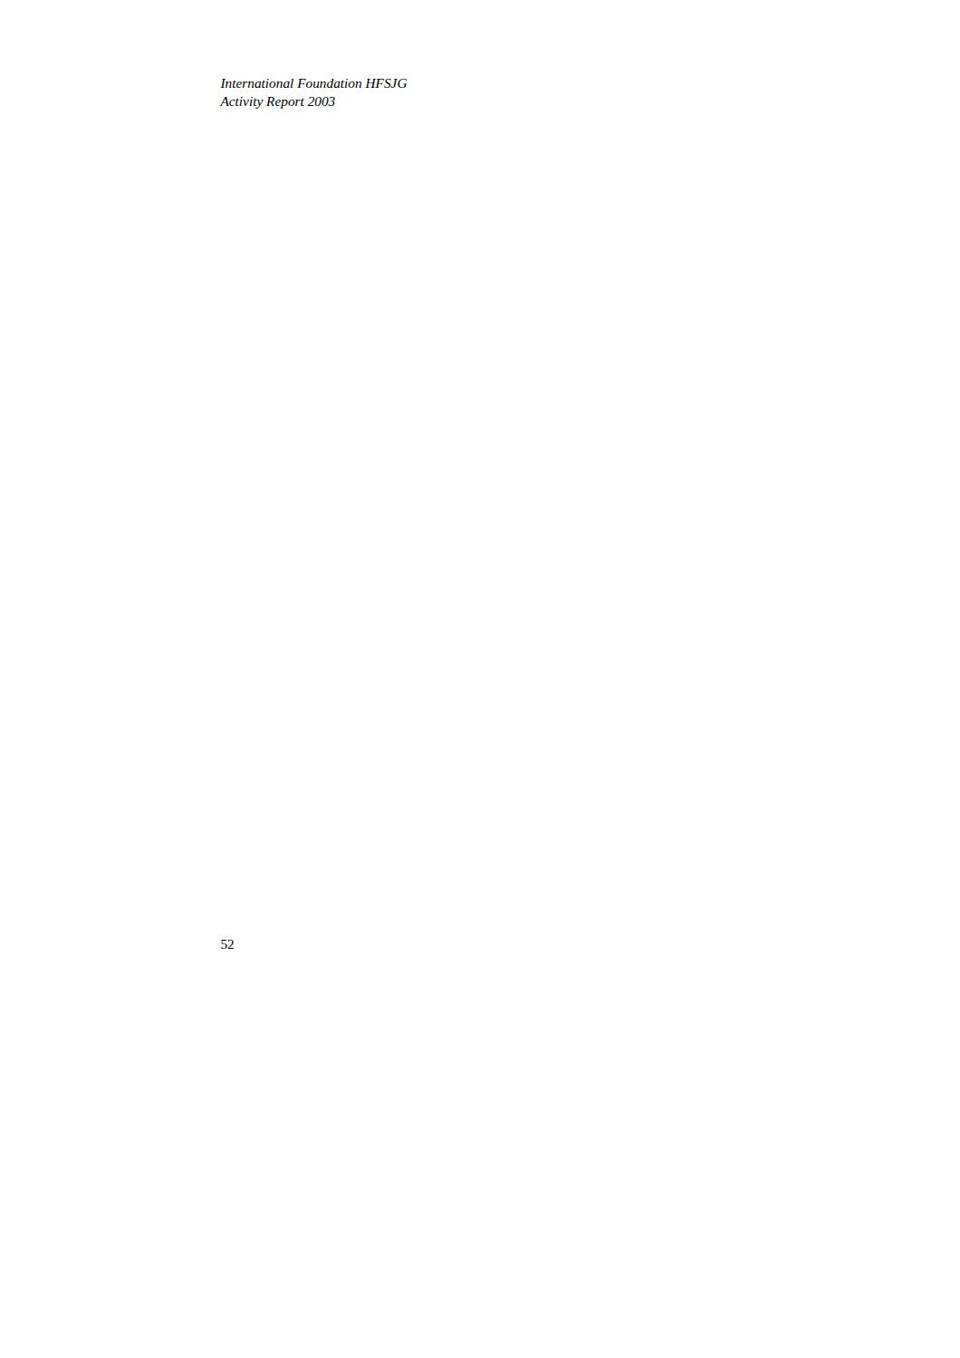International Foundation HFSJG Activity Report 2003
52